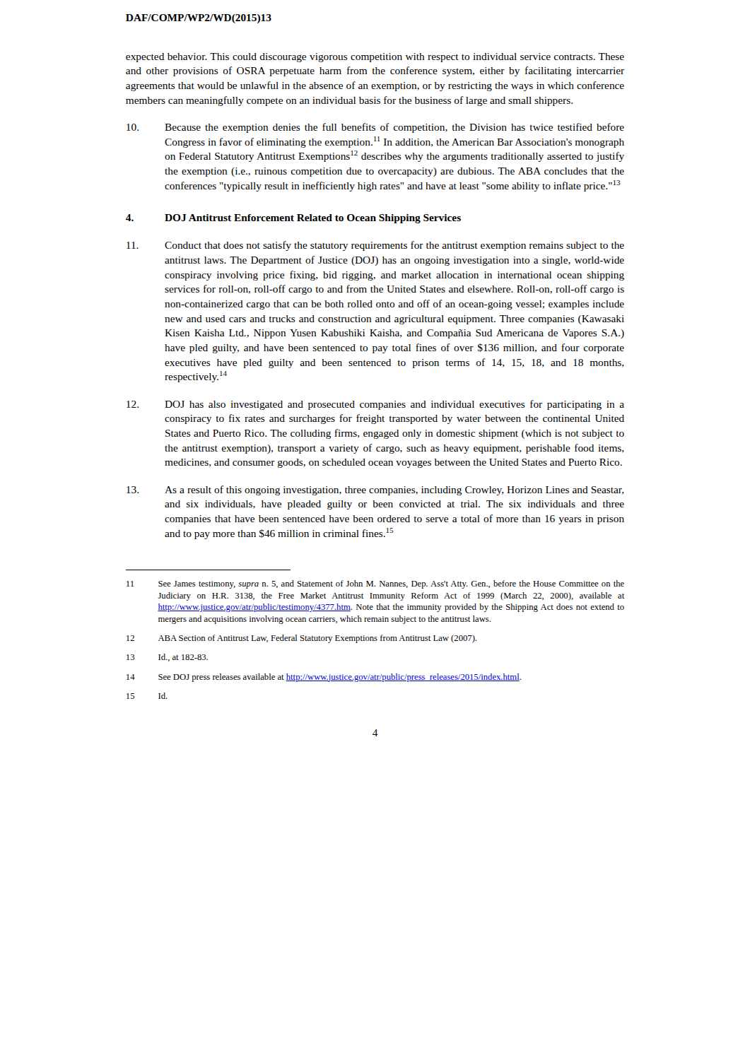DAF/COMP/WP2/WD(2015)13
expected behavior. This could discourage vigorous competition with respect to individual service contracts. These and other provisions of OSRA perpetuate harm from the conference system, either by facilitating intercarrier agreements that would be unlawful in the absence of an exemption, or by restricting the ways in which conference members can meaningfully compete on an individual basis for the business of large and small shippers.
10.
Because the exemption denies the full benefits of competition, the Division has twice testified before Congress in favor of eliminating the exemption.11 In addition, the American Bar Association's monograph on Federal Statutory Antitrust Exemptions12 describes why the arguments traditionally asserted to justify the exemption (i.e., ruinous competition due to overcapacity) are dubious. The ABA concludes that the conferences "typically result in inefficiently high rates" and have at least "some ability to inflate price."13
4. DOJ Antitrust Enforcement Related to Ocean Shipping Services
11.
Conduct that does not satisfy the statutory requirements for the antitrust exemption remains subject to the antitrust laws. The Department of Justice (DOJ) has an ongoing investigation into a single, world-wide conspiracy involving price fixing, bid rigging, and market allocation in international ocean shipping services for roll-on, roll-off cargo to and from the United States and elsewhere. Roll-on, roll-off cargo is non-containerized cargo that can be both rolled onto and off of an ocean-going vessel; examples include new and used cars and trucks and construction and agricultural equipment. Three companies (Kawasaki Kisen Kaisha Ltd., Nippon Yusen Kabushiki Kaisha, and Compañia Sud Americana de Vapores S.A.) have pled guilty, and have been sentenced to pay total fines of over $136 million, and four corporate executives have pled guilty and been sentenced to prison terms of 14, 15, 18, and 18 months, respectively.14
12.
DOJ has also investigated and prosecuted companies and individual executives for participating in a conspiracy to fix rates and surcharges for freight transported by water between the continental United States and Puerto Rico. The colluding firms, engaged only in domestic shipment (which is not subject to the antitrust exemption), transport a variety of cargo, such as heavy equipment, perishable food items, medicines, and consumer goods, on scheduled ocean voyages between the United States and Puerto Rico.
13.
As a result of this ongoing investigation, three companies, including Crowley, Horizon Lines and Seastar, and six individuals, have pleaded guilty or been convicted at trial. The six individuals and three companies that have been sentenced have been ordered to serve a total of more than 16 years in prison and to pay more than $46 million in criminal fines.15
11
See James testimony, supra n. 5, and Statement of John M. Nannes, Dep. Ass't Atty. Gen., before the House Committee on the Judiciary on H.R. 3138, the Free Market Antitrust Immunity Reform Act of 1999 (March 22, 2000), available at http://www.justice.gov/atr/public/testimony/4377.htm. Note that the immunity provided by the Shipping Act does not extend to mergers and acquisitions involving ocean carriers, which remain subject to the antitrust laws.
12
ABA Section of Antitrust Law, Federal Statutory Exemptions from Antitrust Law (2007).
13
Id., at 182-83.
14
See DOJ press releases available at http://www.justice.gov/atr/public/press_releases/2015/index.html.
15
Id.
4